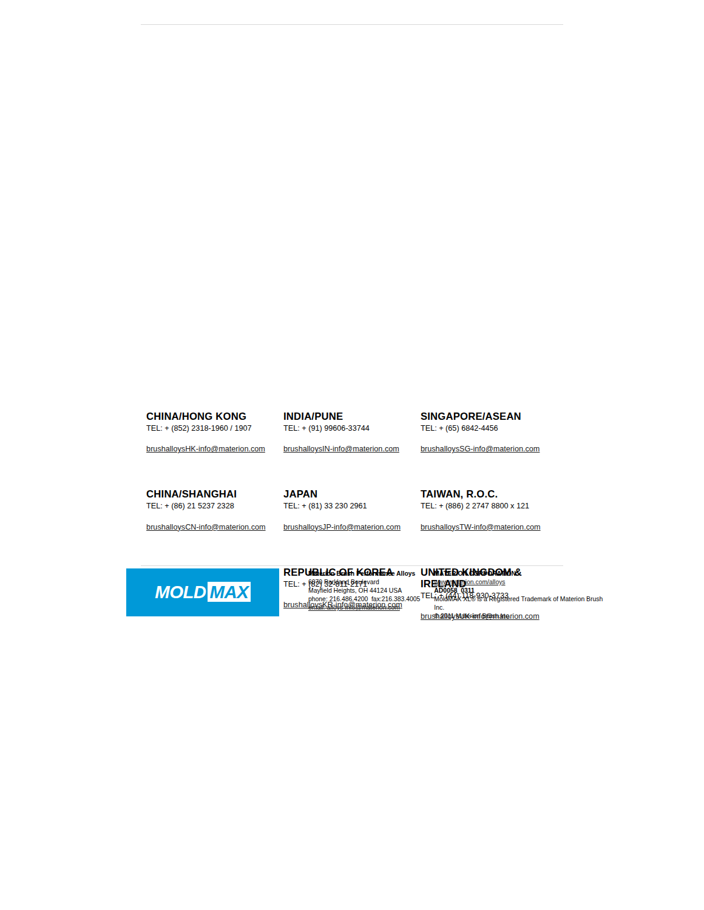| CHINA/HONG KONG TEL: + (852) 2318-1960 / 1907 brushalloysHK-info@materion.com | INDIA/PUNE TEL: + (91) 99606-33744 brushalloysIN-info@materion.com | SINGAPORE/ASEAN TEL: + (65) 6842-4456 brushalloysSG-info@materion.com |
| CHINA/SHANGHAI TEL: + (86) 21 5237 2328 brushalloysCN-info@materion.com | JAPAN TEL: + (81) 33 230 2961 brushalloysJP-info@materion.com | TAIWAN, R.O.C. TEL: + (886) 2 2747 8800 x 121 brushalloysTW-info@materion.com |
| GERMANY TEL: + (49) 711-830-930 brushalloysDE-info@materion.com | REPUBLIC OF KOREA TEL: + (82) 32-811-2171 brushalloysKR-info@materion.com | UNITED KINGDOM & IRELAND TEL: + (44) 118-930-3733 brushalloysUK-info@materion.com |
MOLD MAX
Materion Brush Performance Alloys
6070 Parkland Boulevard
Mayfield Heights, OH 44124 USA
phone: 216.486.4200 fax:216.383.4005
email: alloys-info@materion.com
MATERION CORPORATION
www.materion.com/alloys
AD0058_0311
MoldMAX XL® is a Registered Trademark of Materion Brush Inc.
© 2011 Materion Brush Inc.